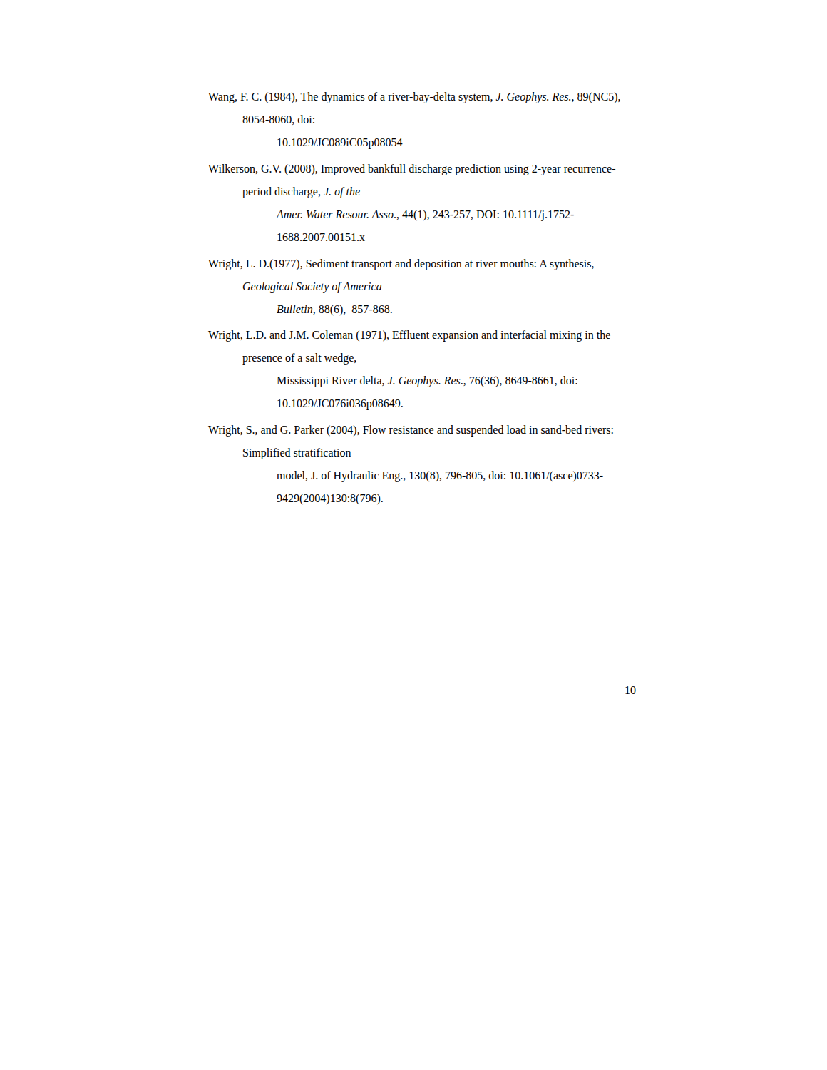Wang, F. C. (1984), The dynamics of a river-bay-delta system, J. Geophys. Res., 89(NC5), 8054-8060, doi: 10.1029/JC089iC05p08054
Wilkerson, G.V. (2008), Improved bankfull discharge prediction using 2-year recurrence-period discharge, J. of the Amer. Water Resour. Asso., 44(1), 243-257, DOI: 10.1111/j.1752-1688.2007.00151.x
Wright, L. D.(1977), Sediment transport and deposition at river mouths: A synthesis, Geological Society of America Bulletin, 88(6), 857-868.
Wright, L.D. and J.M. Coleman (1971), Effluent expansion and interfacial mixing in the presence of a salt wedge, Mississippi River delta, J. Geophys. Res., 76(36), 8649-8661, doi: 10.1029/JC076i036p08649.
Wright, S., and G. Parker (2004), Flow resistance and suspended load in sand-bed rivers: Simplified stratification model, J. of Hydraulic Eng., 130(8), 796-805, doi: 10.1061/(asce)0733-9429(2004)130:8(796).
10